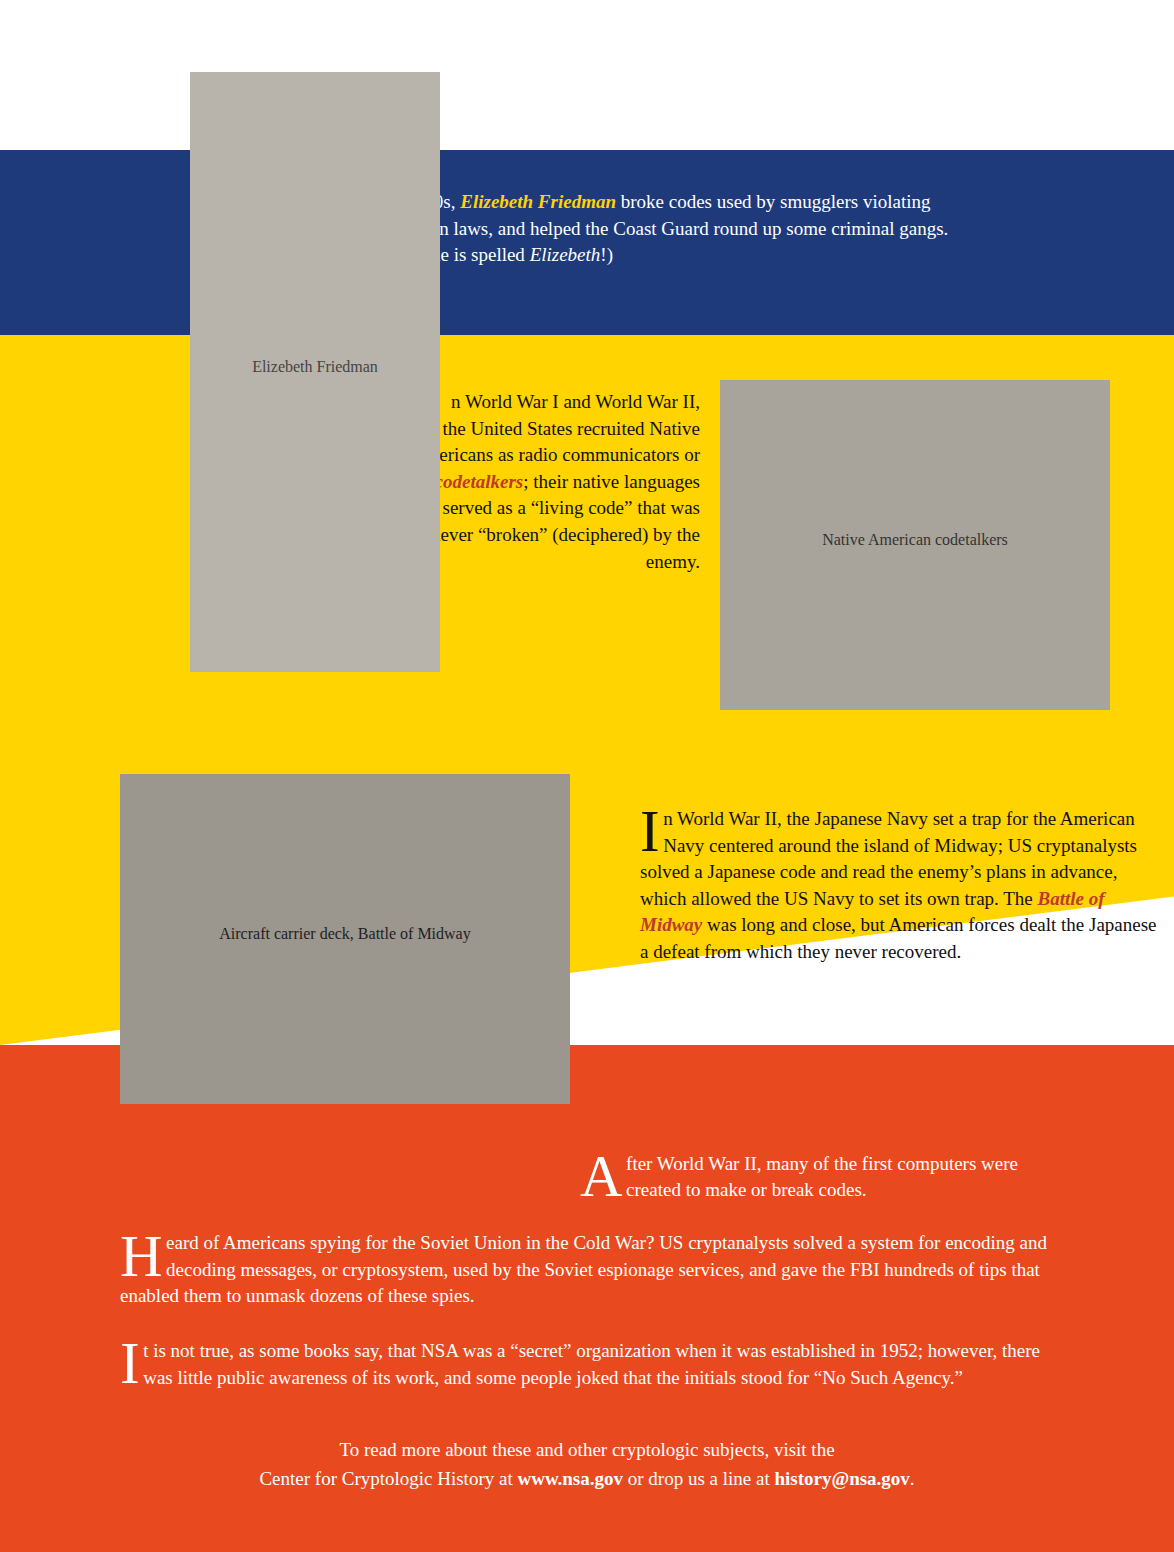In the 1920s, Elizebeth Friedman broke codes used by smugglers violating Prohibition laws, and helped the Coast Guard round up some criminal gangs. (Yes her name is spelled Elizebeth!)
In World War I and World War II, the United States recruited Native Americans as radio communicators or codetalkers; their native languages served as a “living code” that was never “broken” (deciphered) by the enemy.
In World War II, the Japanese Navy set a trap for the American Navy centered around the island of Midway; US cryptanalysts solved a Japanese code and read the enemy’s plans in advance, which allowed the US Navy to set its own trap. The Battle of Midway was long and close, but American forces dealt the Japanese a defeat from which they never recovered.
After World War II, many of the first computers were created to make or break codes.
Heard of Americans spying for the Soviet Union in the Cold War? US cryptanalysts solved a system for encoding and decoding messages, or cryptosystem, used by the Soviet espionage services, and gave the FBI hundreds of tips that enabled them to unmask dozens of these spies.
It is not true, as some books say, that NSA was a “secret” organization when it was established in 1952; however, there was little public awareness of its work, and some people joked that the initials stood for “No Such Agency.”
To read more about these and other cryptologic subjects, visit the
Center for Cryptologic History at www.nsa.gov or drop us a line at history@nsa.gov.